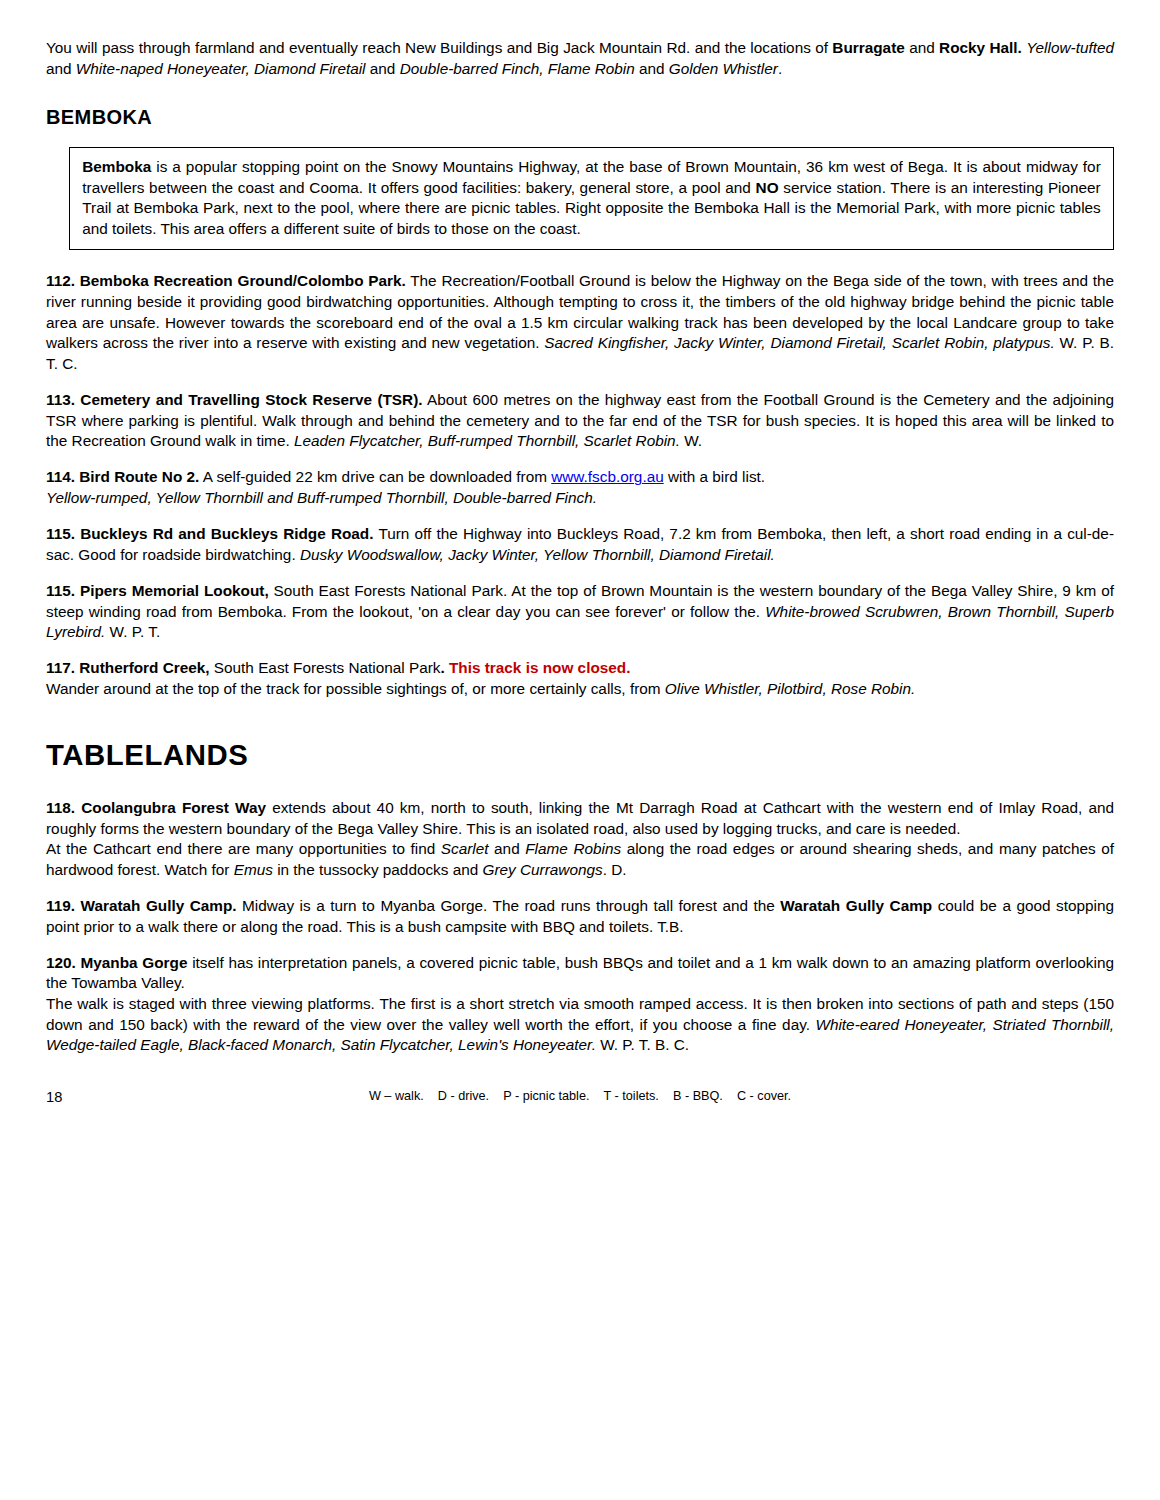You will pass through farmland and eventually reach New Buildings and Big Jack Mountain Rd. and the locations of Burragate and Rocky Hall. Yellow-tufted and White-naped Honeyeater, Diamond Firetail and Double-barred Finch, Flame Robin and Golden Whistler.
BEMBOKA
Bemboka is a popular stopping point on the Snowy Mountains Highway, at the base of Brown Mountain, 36 km west of Bega. It is about midway for travellers between the coast and Cooma. It offers good facilities: bakery, general store, a pool and NO service station. There is an interesting Pioneer Trail at Bemboka Park, next to the pool, where there are picnic tables. Right opposite the Bemboka Hall is the Memorial Park, with more picnic tables and toilets. This area offers a different suite of birds to those on the coast.
112. Bemboka Recreation Ground/Colombo Park. The Recreation/Football Ground is below the Highway on the Bega side of the town, with trees and the river running beside it providing good birdwatching opportunities. Although tempting to cross it, the timbers of the old highway bridge behind the picnic table area are unsafe. However towards the scoreboard end of the oval a 1.5 km circular walking track has been developed by the local Landcare group to take walkers across the river into a reserve with existing and new vegetation. Sacred Kingfisher, Jacky Winter, Diamond Firetail, Scarlet Robin, platypus. W. P. B. T. C.
113. Cemetery and Travelling Stock Reserve (TSR). About 600 metres on the highway east from the Football Ground is the Cemetery and the adjoining TSR where parking is plentiful. Walk through and behind the cemetery and to the far end of the TSR for bush species. It is hoped this area will be linked to the Recreation Ground walk in time. Leaden Flycatcher, Buff-rumped Thornbill, Scarlet Robin. W.
114. Bird Route No 2. A self-guided 22 km drive can be downloaded from www.fscb.org.au with a bird list.
Yellow-rumped, Yellow Thornbill and Buff-rumped Thornbill, Double-barred Finch.
115. Buckleys Rd and Buckleys Ridge Road. Turn off the Highway into Buckleys Road, 7.2 km from Bemboka, then left, a short road ending in a cul-de-sac. Good for roadside birdwatching. Dusky Woodswallow, Jacky Winter, Yellow Thornbill, Diamond Firetail.
115. Pipers Memorial Lookout, South East Forests National Park. At the top of Brown Mountain is the western boundary of the Bega Valley Shire, 9 km of steep winding road from Bemboka. From the lookout, 'on a clear day you can see forever' or follow the. White-browed Scrubwren, Brown Thornbill, Superb Lyrebird. W. P. T.
117. Rutherford Creek, South East Forests National Park. This track is now closed.
Wander around at the top of the track for possible sightings of, or more certainly calls, from Olive Whistler, Pilotbird, Rose Robin.
TABLELANDS
118. Coolangubra Forest Way extends about 40 km, north to south, linking the Mt Darragh Road at Cathcart with the western end of Imlay Road, and roughly forms the western boundary of the Bega Valley Shire. This is an isolated road, also used by logging trucks, and care is needed.
At the Cathcart end there are many opportunities to find Scarlet and Flame Robins along the road edges or around shearing sheds, and many patches of hardwood forest. Watch for Emus in the tussocky paddocks and Grey Currawongs. D.
119. Waratah Gully Camp. Midway is a turn to Myanba Gorge. The road runs through tall forest and the Waratah Gully Camp could be a good stopping point prior to a walk there or along the road. This is a bush campsite with BBQ and toilets. T.B.
120. Myanba Gorge itself has interpretation panels, a covered picnic table, bush BBQs and toilet and a 1 km walk down to an amazing platform overlooking the Towamba Valley.
The walk is staged with three viewing platforms. The first is a short stretch via smooth ramped access. It is then broken into sections of path and steps (150 down and 150 back) with the reward of the view over the valley well worth the effort, if you choose a fine day. White-eared Honeyeater, Striated Thornbill, Wedge-tailed Eagle, Black-faced Monarch, Satin Flycatcher, Lewin's Honeyeater. W. P. T. B. C.
18
W – walk. D - drive. P - picnic table. T - toilets. B - BBQ. C - cover.